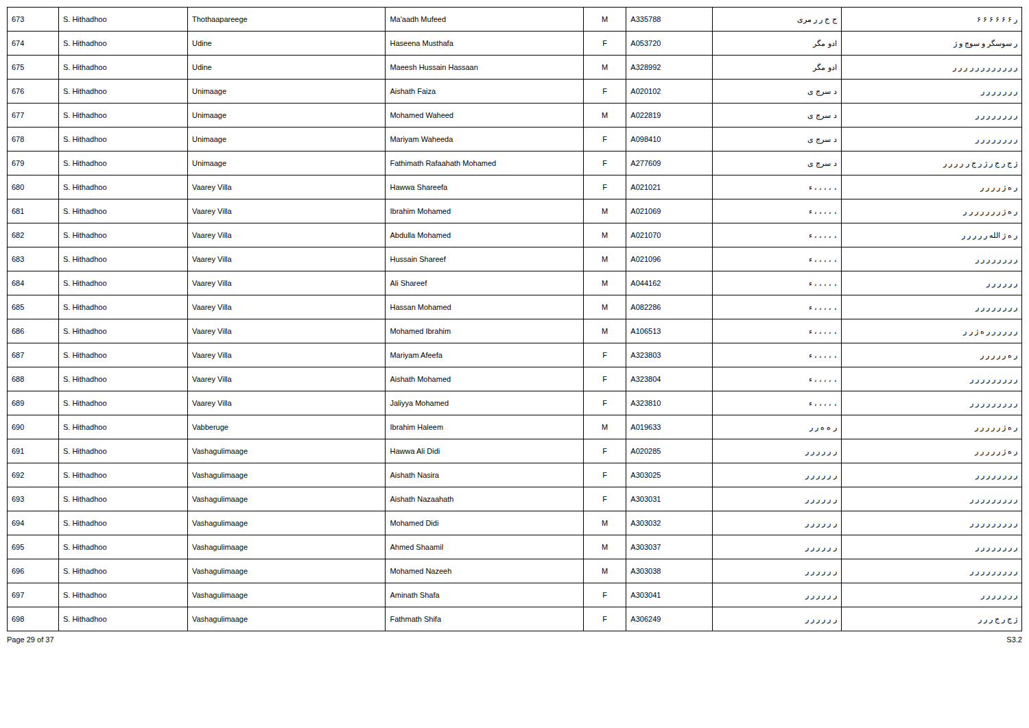| 673 | S. Hithadhoo | Thothaapareege | Ma'aadh Mufeed | M | A335788 | ج ج ر ر مرى | ر ۶ ۶ ۶ ۶ ۶ ۶ |
| 674 | S. Hithadhoo | Udine | Haseena Musthafa | F | A053720 | ادو مگر | ر سوسگر و سوچ و ژ |
| 675 | S. Hithadhoo | Udine | Maeesh Hussain Hassaan | M | A328992 | ادو مگر | ر ر ر ر ر ر ر ر ر ر ر ر |
| 676 | S. Hithadhoo | Unimaage | Aishath Faiza | F | A020102 | د سرچ ی | ر ر ر ر ر ر ر |
| 677 | S. Hithadhoo | Unimaage | Mohamed Waheed | M | A022819 | د سرچ ی | ر ر ر ر ر ر ر ر |
| 678 | S. Hithadhoo | Unimaage | Mariyam Waheeda | F | A098410 | د سرچ ی | ر ر ر ر ر ر ر ر |
| 679 | S. Hithadhoo | Unimaage | Fathimath Rafaahath Mohamed | F | A277609 | د سرچ ی | ژ ج ر ج ر ژ ر ج ر ر ر ر ر |
| 680 | S. Hithadhoo | Vaarey Villa | Hawwa Shareefa | F | A021021 | ء ، ، ، ، ، | ر ه ژ ر ر ر ر |
| 681 | S. Hithadhoo | Vaarey Villa | Ibrahim Mohamed | M | A021069 | ء ، ، ، ، ، | ر ه ژ ر ر ر ر ر ر ر |
| 682 | S. Hithadhoo | Vaarey Villa | Abdulla Mohamed | M | A021070 | ء ، ، ، ، ، | ر ه ژ الله ر ر ر ر ر |
| 683 | S. Hithadhoo | Vaarey Villa | Hussain Shareef | M | A021096 | ء ، ، ، ، ، | ر ر ر ر ر ر ر ر |
| 684 | S. Hithadhoo | Vaarey Villa | Ali Shareef | M | A044162 | ء ، ، ، ، ، | ر ر ر ر ر ر |
| 685 | S. Hithadhoo | Vaarey Villa | Hassan Mohamed | M | A082286 | ء ، ، ، ، ، | ر ر ر ر ر ر ر ر |
| 686 | S. Hithadhoo | Vaarey Villa | Mohamed Ibrahim | M | A106513 | ء ، ، ، ، ، | ر ر ر ر ر ر ه ژ ر ر |
| 687 | S. Hithadhoo | Vaarey Villa | Mariyam Afeefa | F | A323803 | ء ، ، ، ، ، | ر ه ر ر ر ر ر |
| 688 | S. Hithadhoo | Vaarey Villa | Aishath Mohamed | F | A323804 | ء ، ، ، ، ، | ر ر ر ر ر ر ر ر ر |
| 689 | S. Hithadhoo | Vaarey Villa | Jaliyya Mohamed | F | A323810 | ء ، ، ، ، ، | ر ر ر ر ر ر ر ر ر |
| 690 | S. Hithadhoo | Vabberuge | Ibrahim Haleem | M | A019633 | ر ه ه ر ر | ر ه ژ ر ر ر ر ر |
| 691 | S. Hithadhoo | Vashagulimaage | Hawwa Ali Didi | F | A020285 | ر ر ر ر ر ر | ر ه ژ ر ر ر ر ر |
| 692 | S. Hithadhoo | Vashagulimaage | Aishath Nasira | F | A303025 | ر ر ر ر ر ر | ر ر ر ر ر ر ر ر |
| 693 | S. Hithadhoo | Vashagulimaage | Aishath Nazaahath | F | A303031 | ر ر ر ر ر ر | ر ر ر ر ر ر ر ر ر |
| 694 | S. Hithadhoo | Vashagulimaage | Mohamed Didi | M | A303032 | ر ر ر ر ر ر | ر ر ر ر ر ر ر ر ر |
| 695 | S. Hithadhoo | Vashagulimaage | Ahmed Shaamil | M | A303037 | ر ر ر ر ر ر | ر ر ر ر ر ر ر ر |
| 696 | S. Hithadhoo | Vashagulimaage | Mohamed Nazeeh | M | A303038 | ر ر ر ر ر ر | ر ر ر ر ر ر ر ر ر |
| 697 | S. Hithadhoo | Vashagulimaage | Aminath Shafa | F | A303041 | ر ر ر ر ر ر | ر ر ر ر ر ر ر |
| 698 | S. Hithadhoo | Vashagulimaage | Fathmath Shifa | F | A306249 | ر ر ر ر ر ر | ژ ج ر ج ر ر ر |
Page 29 of 37 S3.2